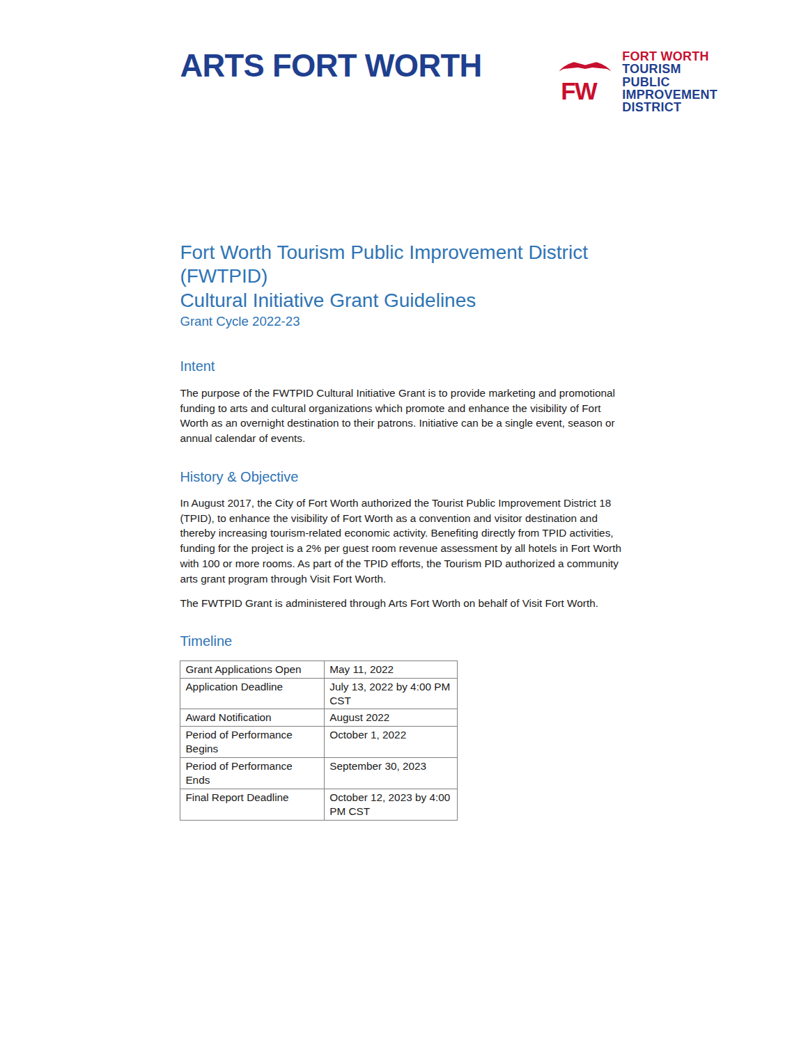ARTS FORT WORTH
FW
FORT WORTH
TOURISM PUBLIC
IMPROVEMENT
DISTRICT
Fort Worth Tourism Public Improvement District (FWTPID)
Cultural Initiative Grant Guidelines
Grant Cycle 2022-23
Intent
The purpose of the FWTPID Cultural Initiative Grant is to provide marketing and promotional funding to arts and cultural organizations which promote and enhance the visibility of Fort Worth as an overnight destination to their patrons. Initiative can be a single event, season or annual calendar of events.
History & Objective
In August 2017, the City of Fort Worth authorized the Tourist Public Improvement District 18 (TPID), to enhance the visibility of Fort Worth as a convention and visitor destination and thereby increasing tourism-related economic activity. Benefiting directly from TPID activities, funding for the project is a 2% per guest room revenue assessment by all hotels in Fort Worth with 100 or more rooms. As part of the TPID efforts, the Tourism PID authorized a community arts grant program through Visit Fort Worth.
The FWTPID Grant is administered through Arts Fort Worth on behalf of Visit Fort Worth.
Timeline
| Grant Applications Open | May 11, 2022 |
| Application Deadline | July 13, 2022 by 4:00 PM CST |
| Award Notification | August 2022 |
| Period of Performance Begins | October 1, 2022 |
| Period of Performance Ends | September 30, 2023 |
| Final Report Deadline | October 12, 2023 by 4:00 PM CST |